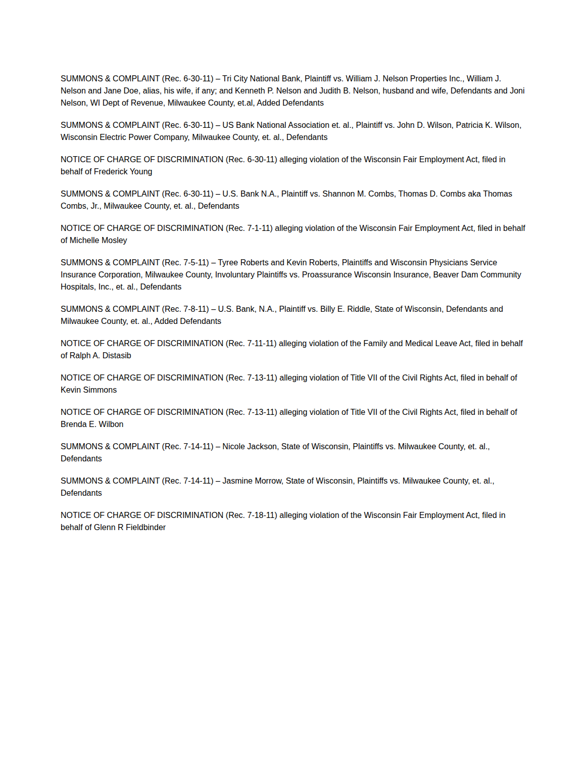SUMMONS & COMPLAINT (Rec. 6-30-11) – Tri City National Bank, Plaintiff vs. William J. Nelson Properties Inc., William J. Nelson and Jane Doe, alias, his wife, if any; and Kenneth P. Nelson and Judith B. Nelson, husband and wife, Defendants and Joni Nelson, WI Dept of Revenue, Milwaukee County, et.al, Added Defendants
SUMMONS & COMPLAINT (Rec. 6-30-11) – US Bank National Association et. al., Plaintiff vs. John D. Wilson, Patricia K. Wilson, Wisconsin Electric Power Company, Milwaukee County, et. al., Defendants
NOTICE OF CHARGE OF DISCRIMINATION (Rec. 6-30-11) alleging violation of the Wisconsin Fair Employment Act, filed in behalf of Frederick Young
SUMMONS & COMPLAINT (Rec. 6-30-11) – U.S. Bank N.A., Plaintiff vs. Shannon M. Combs, Thomas D. Combs aka Thomas Combs, Jr., Milwaukee County, et. al., Defendants
NOTICE OF CHARGE OF DISCRIMINATION (Rec. 7-1-11) alleging violation of the Wisconsin Fair Employment Act, filed in behalf of Michelle Mosley
SUMMONS & COMPLAINT (Rec. 7-5-11) – Tyree Roberts and Kevin Roberts, Plaintiffs and Wisconsin Physicians Service Insurance Corporation, Milwaukee County, Involuntary Plaintiffs vs. Proassurance Wisconsin Insurance, Beaver Dam Community Hospitals, Inc., et. al., Defendants
SUMMONS & COMPLAINT (Rec. 7-8-11) – U.S. Bank, N.A., Plaintiff vs. Billy E. Riddle, State of Wisconsin, Defendants and Milwaukee County, et. al., Added Defendants
NOTICE OF CHARGE OF DISCRIMINATION (Rec. 7-11-11) alleging violation of the Family and Medical Leave Act, filed in behalf of Ralph A. Distasib
NOTICE OF CHARGE OF DISCRIMINATION (Rec. 7-13-11) alleging violation of Title VII of the Civil Rights Act, filed in behalf of Kevin Simmons
NOTICE OF CHARGE OF DISCRIMINATION (Rec. 7-13-11) alleging violation of Title VII of the Civil Rights Act, filed in behalf of Brenda E. Wilbon
SUMMONS & COMPLAINT (Rec. 7-14-11) – Nicole Jackson, State of Wisconsin, Plaintiffs vs. Milwaukee County, et. al., Defendants
SUMMONS & COMPLAINT (Rec. 7-14-11) – Jasmine Morrow, State of Wisconsin, Plaintiffs vs. Milwaukee County, et. al., Defendants
NOTICE OF CHARGE OF DISCRIMINATION (Rec. 7-18-11) alleging violation of the Wisconsin Fair Employment Act, filed in behalf of Glenn R Fieldbinder